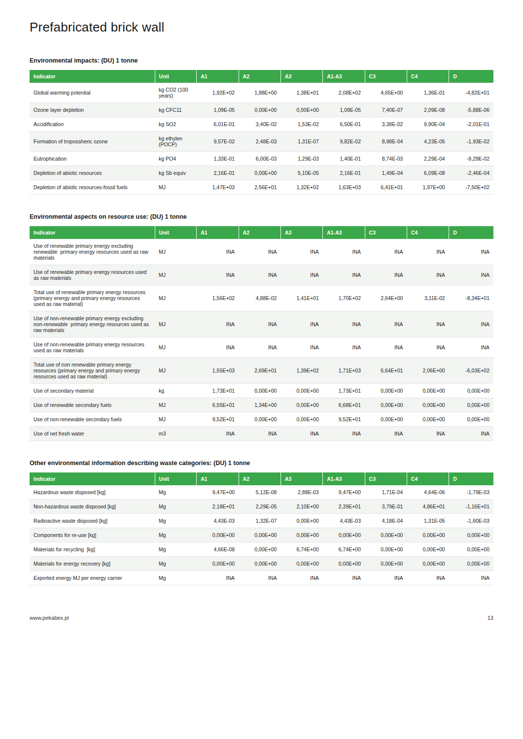Prefabricated brick wall
Environmental impacts: (DU) 1 tonne
| Indicator | Unit | A1 | A2 | A3 | A1-A3 | C3 | C4 | D |
| --- | --- | --- | --- | --- | --- | --- | --- | --- |
| Global warming potential | kg CO2 (100 years) | 1,92E+02 | 1,88E+00 | 1,38E+01 | 2,08E+02 | 4,65E+00 | 1,36E-01 | -4,82E+01 |
| Ozone layer depletion | kg CFC11 | 1,09E-05 | 0,00E+00 | 0,00E+00 | 1,09E-05 | 7,40E-07 | 2,09E-08 | -5,88E-06 |
| Accidification | kg SO2 | 6,01E-01 | 3,40E-02 | 1,53E-02 | 6,50E-01 | 3,38E-02 | 9,90E-04 | -2,01E-01 |
| Formation of tropossheric ozone | kg ethylen (POCP) | 9,57E-02 | 2,48E-03 | 1,31E-07 | 9,82E-02 | 8,98E-04 | 4,23E-05 | -1,93E-02 |
| Eutrophication | kg PO4 | 1,33E-01 | 6,00E-03 | 1,29E-03 | 1,40E-01 | 8,74E-03 | 2,29E-04 | -9,29E-02 |
| Depletion of abiotic resources | kg Sb equiv | 2,16E-01 | 0,00E+00 | 5,10E-05 | 2,16E-01 | 1,49E-04 | 6,09E-08 | -2,46E-04 |
| Depletion of abiotic resources-fossil fuels | MJ | 1,47E+03 | 2,56E+01 | 1,32E+02 | 1,63E+03 | 6,41E+01 | 1,97E+00 | -7,50E+02 |
Environmental aspects on resource use: (DU) 1 tonne
| Indicator | Unit | A1 | A2 | A3 | A1-A3 | C3 | C4 | D |
| --- | --- | --- | --- | --- | --- | --- | --- | --- |
| Use of renewable primary energy excluding renewable primary energy resources used as raw materials | MJ | INA | INA | INA | INA | INA | INA | INA |
| Use of renewable primary energy resources used as raw materials | MJ | INA | INA | INA | INA | INA | INA | INA |
| Total use of renewable primary energy resources (primary energy and primary energy resources used as raw material) | MJ | 1,56E+02 | 4,88E-02 | 1,41E+01 | 1,70E+02 | 2,64E+00 | 3,11E-02 | -8,34E+01 |
| Use of non-renewable primary energy excluding non-renewable primary energy resources used as raw materials | MJ | INA | INA | INA | INA | INA | INA | INA |
| Use of non-renewable primary energy resources used as raw materials | MJ | INA | INA | INA | INA | INA | INA | INA |
| Total use of non renewable primary energy resources (primary energy and primary energy resources used as raw material) | MJ | 1,55E+03 | 2,69E+01 | 1,39E+02 | 1,71E+03 | 6,64E+01 | 2,06E+00 | -6,03E+02 |
| Use of secondary material | kg | 1,73E+01 | 0,00E+00 | 0,00E+00 | 1,73E+01 | 0,00E+00 | 0,00E+00 | 0,00E+00 |
| Use of renewable secondary fuels | MJ | 6,55E+01 | 1,34E+00 | 0,00E+00 | 6,68E+01 | 0,00E+00 | 0,00E+00 | 0,00E+00 |
| Use of non-renewable secondary fuels | MJ | 9,52E+01 | 0,00E+00 | 0,00E+00 | 9,52E+01 | 0,00E+00 | 0,00E+00 | 0,00E+00 |
| Use of net fresh water | m3 | INA | INA | INA | INA | INA | INA | INA |
Other environmental information describing waste categories: (DU) 1 tonne
| Indicator | Unit | A1 | A2 | A3 | A1-A3 | C3 | C4 | D |
| --- | --- | --- | --- | --- | --- | --- | --- | --- |
| Hazardous waste disposed [kg] | Mg | 9,47E+00 | 5,12E-08 | 2,88E-03 | 9,47E+00 | 1,71E-04 | 4,64E-06 | -1,79E-03 |
| Non-hazardous waste disposed [kg] | Mg | 2,18E+01 | 2,29E-05 | 2,10E+00 | 2,39E+01 | 3,79E-01 | 4,86E+01 | -1,16E+01 |
| Radioactive waste disposed [kg] | Mg | 4,43E-03 | 1,32E-07 | 0,00E+00 | 4,43E-03 | 4,18E-04 | 1,31E-05 | -1,60E-03 |
| Components for re-use [kg] | Mg | 0,00E+00 | 0,00E+00 | 0,00E+00 | 0,00E+00 | 0,00E+00 | 0,00E+00 | 0,00E+00 |
| Materials for recycling [kg] | Mg | 4,66E-08 | 0,00E+00 | 6,74E+00 | 6,74E+00 | 0,00E+00 | 0,00E+00 | 0,00E+00 |
| Materials for energy recovery [kg] | Mg | 0,00E+00 | 0,00E+00 | 0,00E+00 | 0,00E+00 | 0,00E+00 | 0,00E+00 | 0,00E+00 |
| Exported energy MJ per energy carrier | Mg | INA | INA | INA | INA | INA | INA | INA |
www.pekabex.pl 13